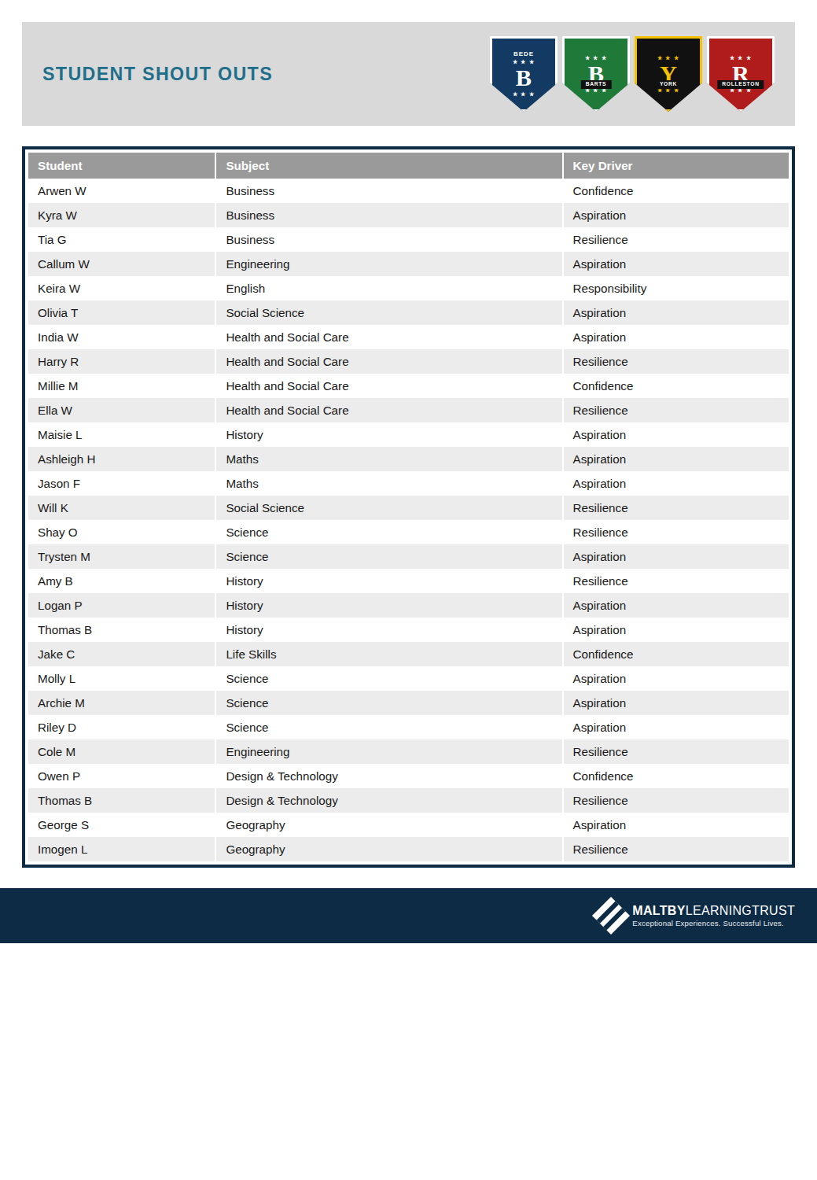Student Shout Outs
BEDE ★ ★ ★ B ★ ★ ★
★ ★ ★ B ★ ★ ★ BARTS
★ ★ ★ Y ★ ★ ★ YORK
★ ★ ★ R ★ ★ ★ ROLLESTON
| Student | Subject | Key Driver |
| --- | --- | --- |
| Arwen W | Business | Confidence |
| Kyra W | Business | Aspiration |
| Tia G | Business | Resilience |
| Callum W | Engineering | Aspiration |
| Keira W | English | Responsibility |
| Olivia T | Social Science | Aspiration |
| India W | Health and Social Care | Aspiration |
| Harry R | Health and Social Care | Resilience |
| Millie M | Health and Social Care | Confidence |
| Ella W | Health and Social Care | Resilience |
| Maisie L | History | Aspiration |
| Ashleigh H | Maths | Aspiration |
| Jason F | Maths | Aspiration |
| Will K | Social Science | Resilience |
| Shay O | Science | Resilience |
| Trysten M | Science | Aspiration |
| Amy B | History | Resilience |
| Logan P | History | Aspiration |
| Thomas B | History | Aspiration |
| Jake C | Life Skills | Confidence |
| Molly L | Science | Aspiration |
| Archie M | Science | Aspiration |
| Riley D | Science | Aspiration |
| Cole M | Engineering | Resilience |
| Owen P | Design & Technology | Confidence |
| Thomas B | Design & Technology | Resilience |
| George S | Geography | Aspiration |
| Imogen L | Geography | Resilience |
MALTBYLEARNINGTRUST
Exceptional Experiences. Successful Lives.